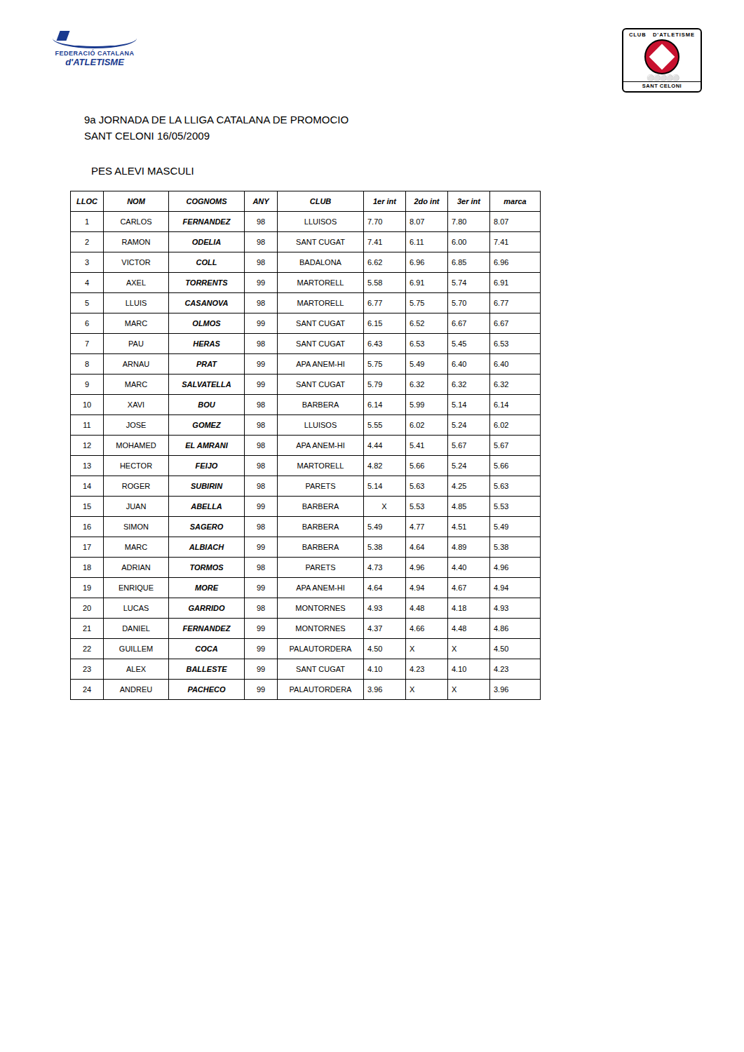FEDERACIÓ CATALANA
d'ATLETISME
CLUB D'ATLETISME
⚪⚪⚪⚪⚪
SANT CELONI
9a JORNADA DE LA LLIGA CATALANA DE PROMOCIO
SANT CELONI 16/05/2009
PES ALEVI MASCULI
| LLOC | NOM | COGNOMS | ANY | CLUB | 1er int | 2do int | 3er int | marca |
| --- | --- | --- | --- | --- | --- | --- | --- | --- |
| 1 | CARLOS | FERNANDEZ | 98 | LLUISOS | 7.70 | 8.07 | 7.80 | 8.07 |
| 2 | RAMON | ODELIA | 98 | SANT CUGAT | 7.41 | 6.11 | 6.00 | 7.41 |
| 3 | VICTOR | COLL | 98 | BADALONA | 6.62 | 6.96 | 6.85 | 6.96 |
| 4 | AXEL | TORRENTS | 99 | MARTORELL | 5.58 | 6.91 | 5.74 | 6.91 |
| 5 | LLUIS | CASANOVA | 98 | MARTORELL | 6.77 | 5.75 | 5.70 | 6.77 |
| 6 | MARC | OLMOS | 99 | SANT CUGAT | 6.15 | 6.52 | 6.67 | 6.67 |
| 7 | PAU | HERAS | 98 | SANT CUGAT | 6.43 | 6.53 | 5.45 | 6.53 |
| 8 | ARNAU | PRAT | 99 | APA ANEM-HI | 5.75 | 5.49 | 6.40 | 6.40 |
| 9 | MARC | SALVATELLA | 99 | SANT CUGAT | 5.79 | 6.32 | 6.32 | 6.32 |
| 10 | XAVI | BOU | 98 | BARBERA | 6.14 | 5.99 | 5.14 | 6.14 |
| 11 | JOSE | GOMEZ | 98 | LLUISOS | 5.55 | 6.02 | 5.24 | 6.02 |
| 12 | MOHAMED | EL AMRANI | 98 | APA ANEM-HI | 4.44 | 5.41 | 5.67 | 5.67 |
| 13 | HECTOR | FEIJO | 98 | MARTORELL | 4.82 | 5.66 | 5.24 | 5.66 |
| 14 | ROGER | SUBIRIN | 98 | PARETS | 5.14 | 5.63 | 4.25 | 5.63 |
| 15 | JUAN | ABELLA | 99 | BARBERA | X | 5.53 | 4.85 | 5.53 |
| 16 | SIMON | SAGERO | 98 | BARBERA | 5.49 | 4.77 | 4.51 | 5.49 |
| 17 | MARC | ALBIACH | 99 | BARBERA | 5.38 | 4.64 | 4.89 | 5.38 |
| 18 | ADRIAN | TORMOS | 98 | PARETS | 4.73 | 4.96 | 4.40 | 4.96 |
| 19 | ENRIQUE | MORE | 99 | APA ANEM-HI | 4.64 | 4.94 | 4.67 | 4.94 |
| 20 | LUCAS | GARRIDO | 98 | MONTORNES | 4.93 | 4.48 | 4.18 | 4.93 |
| 21 | DANIEL | FERNANDEZ | 99 | MONTORNES | 4.37 | 4.66 | 4.48 | 4.86 |
| 22 | GUILLEM | COCA | 99 | PALAUTORDERA | 4.50 | X | X | 4.50 |
| 23 | ALEX | BALLESTE | 99 | SANT CUGAT | 4.10 | 4.23 | 4.10 | 4.23 |
| 24 | ANDREU | PACHECO | 99 | PALAUTORDERA | 3.96 | X | X | 3.96 |